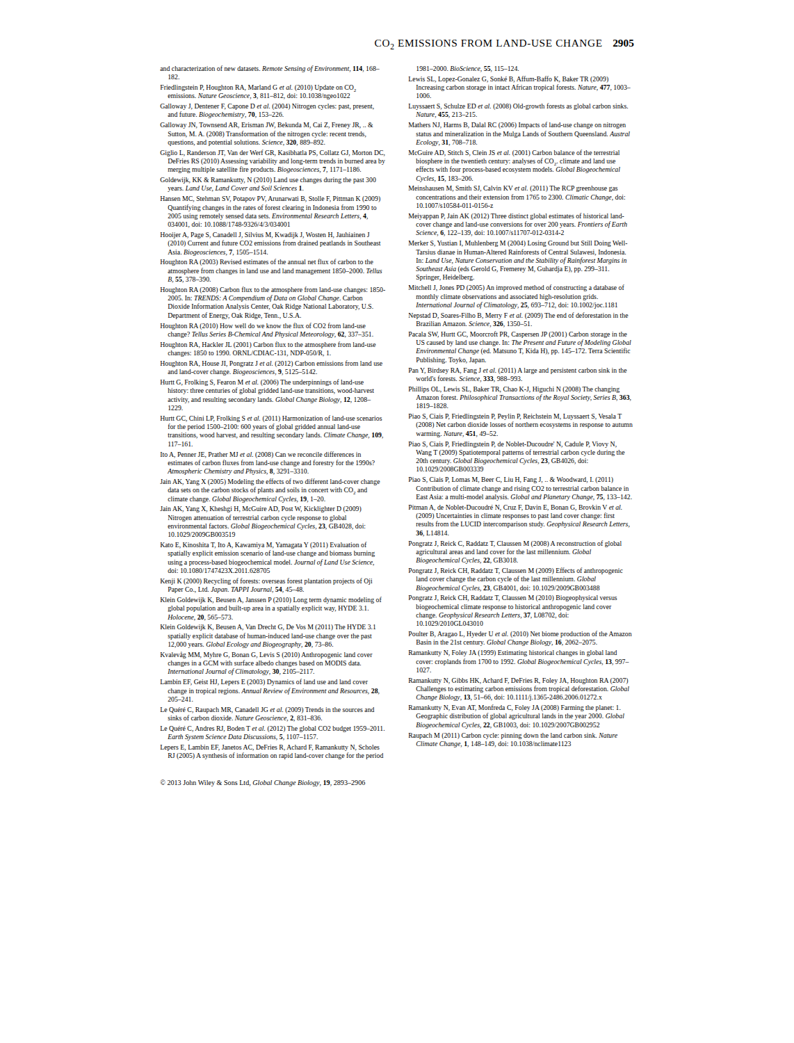CO2 EMISSIONS FROM LAND-USE CHANGE 2905
and characterization of new datasets. Remote Sensing of Environment, 114, 168–182.
Friedlingstein P, Houghton RA, Marland G et al. (2010) Update on CO2 emissions. Nature Geoscience, 3, 811–812, doi: 10.1038/ngeo1022
Galloway J, Dentener F, Capone D et al. (2004) Nitrogen cycles: past, present, and future. Biogeochemistry, 70, 153–226.
Galloway JN, Townsend AR, Erisman JW, Bekunda M, Cai Z, Freney JR, .. & Sutton, M. A. (2008) Transformation of the nitrogen cycle: recent trends, questions, and potential solutions. Science, 320, 889–892.
Giglio L, Randerson JT, Van der Werf GR, Kasibhatla PS, Collatz GJ, Morton DC, DeFries RS (2010) Assessing variability and long-term trends in burned area by merging multiple satellite fire products. Biogeosciences, 7, 1171–1186.
Goldewijk, KK & Ramankutty, N (2010) Land use changes during the past 300 years. Land Use, Land Cover and Soil Sciences 1.
Hansen MC, Stehman SV, Potapov PV, Arunarwati B, Stolle F, Pittman K (2009) Quantifying changes in the rates of forest clearing in Indonesia from 1990 to 2005 using remotely sensed data sets. Environmental Research Letters, 4, 034001, doi: 10.1088/1748-9326/4/3/034001
Hooijer A, Page S, Canadell J, Silvius M, Kwadijk J, Wosten H, Jauhiainen J (2010) Current and future CO2 emissions from drained peatlands in Southeast Asia. Biogeosciences, 7, 1505–1514.
Houghton RA (2003) Revised estimates of the annual net flux of carbon to the atmosphere from changes in land use and land management 1850–2000. Tellus B, 55, 378–390.
Houghton RA (2008) Carbon flux to the atmosphere from land-use changes: 1850-2005. In: TRENDS: A Compendium of Data on Global Change. Carbon Dioxide Information Analysis Center, Oak Ridge National Laboratory, U.S. Department of Energy, Oak Ridge, Tenn., U.S.A.
Houghton RA (2010) How well do we know the flux of CO2 from land-use change? Tellus Series B-Chemical And Physical Meteorology, 62, 337–351.
Houghton RA, Hackler JL (2001) Carbon flux to the atmosphere from land-use changes: 1850 to 1990. ORNL/CDIAC-131, NDP-050/R, 1.
Houghton RA, House JI, Pongratz J et al. (2012) Carbon emissions from land use and land-cover change. Biogeosciences, 9, 5125–5142.
Hurtt G, Frolking S, Fearon M et al. (2006) The underpinnings of land-use history: three centuries of global gridded land-use transitions, wood-harvest activity, and resulting secondary lands. Global Change Biology, 12, 1208–1229.
Hurtt GC, Chini LP, Frolking S et al. (2011) Harmonization of land-use scenarios for the period 1500–2100: 600 years of global gridded annual land-use transitions, wood harvest, and resulting secondary lands. Climate Change, 109, 117–161.
Ito A, Penner JE, Prather MJ et al. (2008) Can we reconcile differences in estimates of carbon fluxes from land-use change and forestry for the 1990s? Atmospheric Chemistry and Physics, 8, 3291–3310.
Jain AK, Yang X (2005) Modeling the effects of two different land-cover change data sets on the carbon stocks of plants and soils in concert with CO2 and climate change. Global Biogeochemical Cycles, 19, 1–20.
Jain AK, Yang X, Kheshgi H, McGuire AD, Post W, Kicklighter D (2009) Nitrogen attenuation of terrestrial carbon cycle response to global environmental factors. Global Biogeochemical Cycles, 23, GB4028, doi: 10.1029/2009GB003519
Kato E, Kinoshita T, Ito A, Kawamiya M, Yamagata Y (2011) Evaluation of spatially explicit emission scenario of land-use change and biomass burning using a process-based biogeochemical model. Journal of Land Use Science, doi: 10.1080/1747423X.2011.628705
Kenji K (2000) Recycling of forests: overseas forest plantation projects of Oji Paper Co., Ltd. Japan. TAPPI Journal, 54, 45–48.
Klein Goldewijk K, Beusen A, Janssen P (2010) Long term dynamic modeling of global population and built-up area in a spatially explicit way, HYDE 3.1. Holocene, 20, 565–573.
Klein Goldewijk K, Beusen A, Van Drecht G, De Vos M (2011) The HYDE 3.1 spatially explicit database of human-induced land-use change over the past 12,000 years. Global Ecology and Biogeography, 20, 73–86.
Kvalevåg MM, Myhre G, Bonan G, Levis S (2010) Anthropogenic land cover changes in a GCM with surface albedo changes based on MODIS data. International Journal of Climatology, 30, 2105–2117.
Lambin EF, Geist HJ, Lepers E (2003) Dynamics of land use and land cover change in tropical regions. Annual Review of Environment and Resources, 28, 205–241.
Le Quéré C, Raupach MR, Canadell JG et al. (2009) Trends in the sources and sinks of carbon dioxide. Nature Geoscience, 2, 831–836.
Le Quéré C, Andres RJ, Boden T et al. (2012) The global CO2 budget 1959–2011. Earth System Science Data Discussions, 5, 1107–1157.
Lepers E, Lambin EF, Janetos AC, DeFries R, Achard F, Ramankutty N, Scholes RJ (2005) A synthesis of information on rapid land-cover change for the period 1981–2000. BioScience, 55, 115–124.
Lewis SL, Lopez-Gonalez G, Sonké B, Affum-Baffo K, Baker TR (2009) Increasing carbon storage in intact African tropical forests. Nature, 477, 1003–1006.
Luyssaert S, Schulze ED et al. (2008) Old-growth forests as global carbon sinks. Nature, 455, 213–215.
Mathers NJ, Harms B, Dalal RC (2006) Impacts of land-use change on nitrogen status and mineralization in the Mulga Lands of Southern Queensland. Austral Ecology, 31, 708–718.
McGuire AD, Stitch S, Clein JS et al. (2001) Carbon balance of the terrestrial biosphere in the twentieth century: analyses of CO2. climate and land use effects with four process-based ecosystem models. Global Biogeochemical Cycles, 15, 183–206.
Meinshausen M, Smith SJ, Calvin KV et al. (2011) The RCP greenhouse gas concentrations and their extension from 1765 to 2300. Climatic Change, doi: 10.1007/s10584-011-0156-z
Meiyappan P, Jain AK (2012) Three distinct global estimates of historical land-cover change and land-use conversions for over 200 years. Frontiers of Earth Science, 6, 122–139, doi: 10.1007/s11707-012-0314-2
Merker S, Yustian I, Muhlenberg M (2004) Losing Ground but Still Doing Well-Tarsius dianae in Human-Altered Rainforests of Central Sulawesi, Indonesia. In: Land Use, Nature Conservation and the Stability of Rainforest Margins in Southeast Asia (eds Gerold G, Fremerey M, Guhardja E), pp. 299–311. Springer, Heidelberg.
Mitchell J, Jones PD (2005) An improved method of constructing a database of monthly climate observations and associated high-resolution grids. International Journal of Climatology, 25, 693–712, doi: 10.1002/joc.1181
Nepstad D, Soares-Filho B, Merry F et al. (2009) The end of deforestation in the Brazilian Amazon. Science, 326, 1350–51.
Pacala SW, Hurtt GC, Moorcroft PR, Caspersen JP (2001) Carbon storage in the US caused by land use change. In: The Present and Future of Modeling Global Environmental Change (ed. Matsuno T, Kida H), pp. 145–172. Terra Scientific Publishing. Toyko, Japan.
Pan Y, Birdsey RA, Fang J et al. (2011) A large and persistent carbon sink in the world's forests. Science, 333, 988–993.
Phillips OL, Lewis SL, Baker TR, Chao K-J, Higuchi N (2008) The changing Amazon forest. Philosophical Transactions of the Royal Society, Series B, 363, 1819–1828.
Piao S, Ciais P, Friedlingstein P, Peylin P, Reichstein M, Luyssaert S, Vesala T (2008) Net carbon dioxide losses of northern ecosystems in response to autumn warming. Nature, 451, 49–52.
Piao S, Ciais P, Friedlingstein P, de Noblet-Ducoudre' N, Cadule P, Viovy N, Wang T (2009) Spatiotemporal patterns of terrestrial carbon cycle during the 20th century. Global Biogeochemical Cycles, 23, GB4026, doi: 10.1029/2008GB003339
Piao S, Ciais P, Lomas M, Beer C, Liu H, Fang J, .. & Woodward, I. (2011) Contribution of climate change and rising CO2 to terrestrial carbon balance in East Asia: a multi-model analysis. Global and Planetary Change, 75, 133–142.
Pitman A, de Noblet-Ducoudré N, Cruz F, Davin E, Bonan G, Brovkin V et al. (2009) Uncertainties in climate responses to past land cover change: first results from the LUCID intercomparison study. Geophysical Research Letters, 36, L14814.
Pongratz J, Reick C, Raddatz T, Claussen M (2008) A reconstruction of global agricultural areas and land cover for the last millennium. Global Biogeochemical Cycles, 22, GB3018.
Pongratz J, Reick CH, Raddatz T, Claussen M (2009) Effects of anthropogenic land cover change the carbon cycle of the last millennium. Global Biogeochemical Cycles, 23, GB4001, doi: 10.1029/2009GB003488
Pongratz J, Reick CH, Raddatz T, Claussen M (2010) Biogeophysical versus biogeochemical climate response to historical anthropogenic land cover change. Geophysical Research Letters, 37, L08702, doi: 10.1029/2010GL043010
Poulter B, Aragao L, Hyeder U et al. (2010) Net biome production of the Amazon Basin in the 21st century. Global Change Biology, 16, 2062–2075.
Ramankutty N, Foley JA (1999) Estimating historical changes in global land cover: croplands from 1700 to 1992. Global Biogeochemical Cycles, 13, 997–1027.
Ramankutty N, Gibbs HK, Achard F, DeFries R, Foley JA, Houghton RA (2007) Challenges to estimating carbon emissions from tropical deforestation. Global Change Biology, 13, 51–66, doi: 10.1111/j.1365-2486.2006.01272.x
Ramankutty N, Evan AT, Monfreda C, Foley JA (2008) Farming the planet: 1. Geographic distribution of global agricultural lands in the year 2000. Global Biogeochemical Cycles, 22, GB1003, doi: 10.1029/2007GB002952
Raupach M (2011) Carbon cycle: pinning down the land carbon sink. Nature Climate Change, 1, 148–149, doi: 10.1038/nclimate1123
© 2013 John Wiley & Sons Ltd, Global Change Biology, 19, 2893–2906